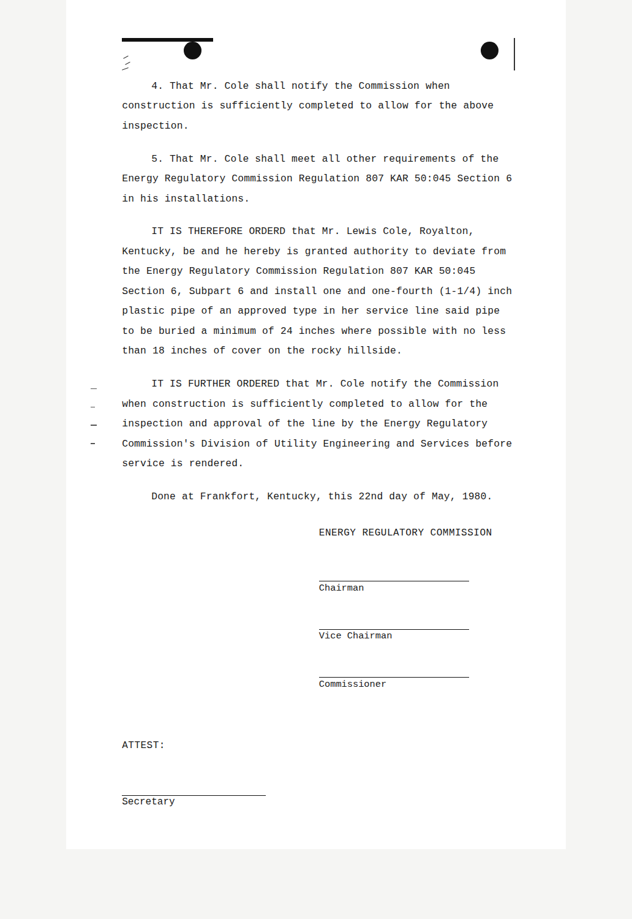4. That Mr. Cole shall notify the Commission when construction is sufficiently completed to allow for the above inspection.
5. That Mr. Cole shall meet all other requirements of the Energy Regulatory Commission Regulation 807 KAR 50:045 Section 6 in his installations.
IT IS THEREFORE ORDERD that Mr. Lewis Cole, Royalton, Kentucky, be and he hereby is granted authority to deviate from the Energy Regulatory Commission Regulation 807 KAR 50:045 Section 6, Subpart 6 and install one and one-fourth (1-1/4) inch plastic pipe of an approved type in her service line said pipe to be buried a minimum of 24 inches where possible with no less than 18 inches of cover on the rocky hillside.
IT IS FURTHER ORDERED that Mr. Cole notify the Commission when construction is sufficiently completed to allow for the inspection and approval of the line by the Energy Regulatory Commission's Division of Utility Engineering and Services before service is rendered.
Done at Frankfort, Kentucky, this 22nd day of May, 1980.
ENERGY REGULATORY COMMISSION
Chairman
Vice Chairman
Commissioner
ATTEST:
Secretary